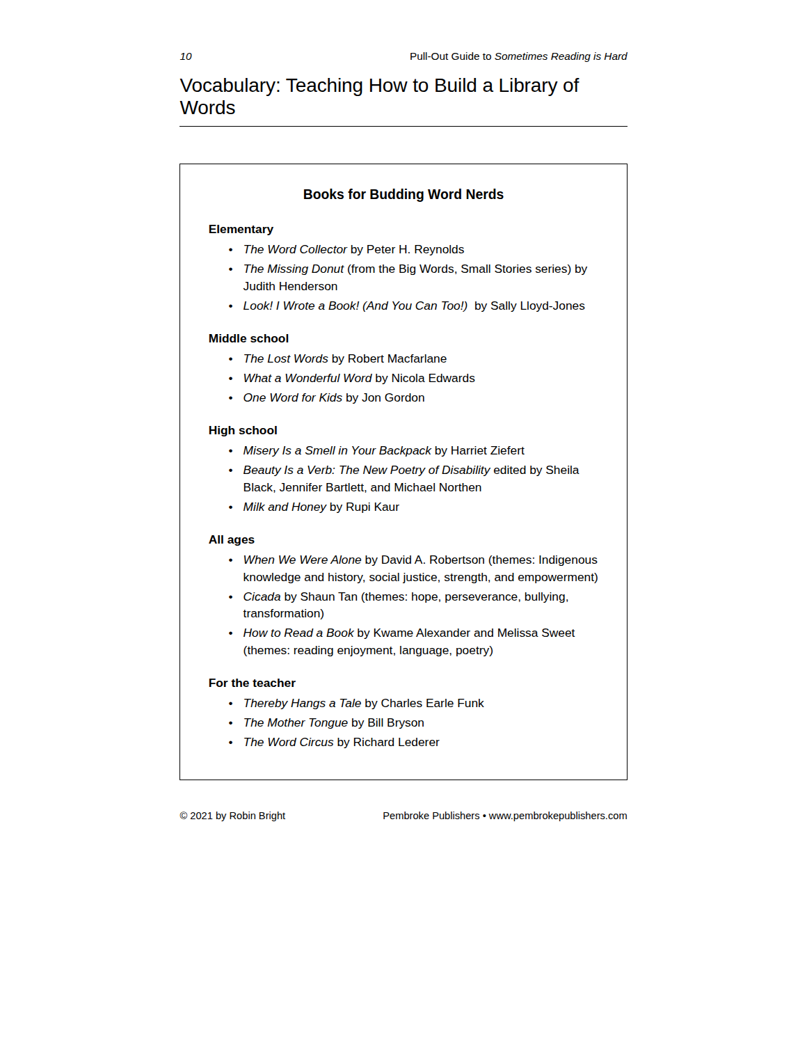10 Pull-Out Guide to Sometimes Reading is Hard
Vocabulary: Teaching How to Build a Library of Words
Books for Budding Word Nerds
Elementary
The Word Collector by Peter H. Reynolds
The Missing Donut (from the Big Words, Small Stories series) by Judith Henderson
Look! I Wrote a Book! (And You Can Too!) by Sally Lloyd-Jones
Middle school
The Lost Words by Robert Macfarlane
What a Wonderful Word by Nicola Edwards
One Word for Kids by Jon Gordon
High school
Misery Is a Smell in Your Backpack by Harriet Ziefert
Beauty Is a Verb: The New Poetry of Disability edited by Sheila Black, Jennifer Bartlett, and Michael Northen
Milk and Honey by Rupi Kaur
All ages
When We Were Alone by David A. Robertson (themes: Indigenous knowledge and history, social justice, strength, and empowerment)
Cicada by Shaun Tan (themes: hope, perseverance, bullying, transformation)
How to Read a Book by Kwame Alexander and Melissa Sweet (themes: reading enjoyment, language, poetry)
For the teacher
Thereby Hangs a Tale by Charles Earle Funk
The Mother Tongue by Bill Bryson
The Word Circus by Richard Lederer
© 2021 by Robin Bright Pembroke Publishers • www.pembrokepublishers.com